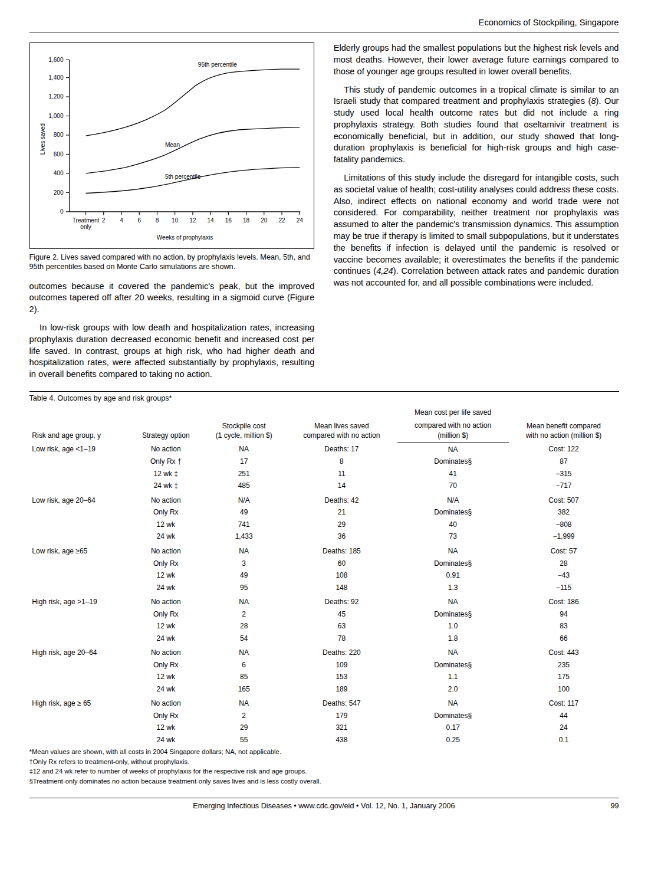Economics of Stockpiling, Singapore
0 200 400 600 800 1,000 1,200 1,400 1,600 Lives saved Treatment only 2 4 6 8 10 12 14 16 18 20 22 24 Weeks of prophylaxis 95th percentile Mean 5th percentile
Figure 2. Lives saved compared with no action, by prophylaxis levels. Mean, 5th, and 95th percentiles based on Monte Carlo simulations are shown.
outcomes because it covered the pandemic's peak, but the improved outcomes tapered off after 20 weeks, resulting in a sigmoid curve (Figure 2).
In low-risk groups with low death and hospitalization rates, increasing prophylaxis duration decreased economic benefit and increased cost per life saved. In contrast, groups at high risk, who had higher death and hospitalization rates, were affected substantially by prophylaxis, resulting in overall benefits compared to taking no action.
Elderly groups had the smallest populations but the highest risk levels and most deaths. However, their lower average future earnings compared to those of younger age groups resulted in lower overall benefits.
This study of pandemic outcomes in a tropical climate is similar to an Israeli study that compared treatment and prophylaxis strategies (8). Our study used local health outcome rates but did not include a ring prophylaxis strategy. Both studies found that oseltamivir treatment is economically beneficial, but in addition, our study showed that long-duration prophylaxis is beneficial for high-risk groups and high case-fatality pandemics.
Limitations of this study include the disregard for intangible costs, such as societal value of health; cost-utility analyses could address these costs. Also, indirect effects on national economy and world trade were not considered. For comparability, neither treatment nor prophylaxis was assumed to alter the pandemic's transmission dynamics. This assumption may be true if therapy is limited to small subpopulations, but it understates the benefits if infection is delayed until the pandemic is resolved or vaccine becomes available; it overestimates the benefits if the pandemic continues (4,24). Correlation between attack rates and pandemic duration was not accounted for, and all possible combinations were included.
Table 4. Outcomes by age and risk groups*
| Risk and age group, y | Strategy option | Stockpile cost (1 cycle, million $) | Mean lives saved compared with no action | Mean cost per life saved | Mean benefit compared with no action (million $) |
| --- | --- | --- | --- | --- | --- |
| compared with no action (million $) |
| Low risk, age <1–19 | No action | NA | Deaths: 17 | NA | Cost: 122 |
| Only Rx † | 17 | 8 | Dominates§ | 87 |
| 12 wk ‡ | 251 | 11 | 41 | −315 |
| 24 wk ‡ | 485 | 14 | 70 | −717 |
| Low risk, age 20–64 | No action | N/A | Deaths: 42 | N/A | Cost: 507 |
| Only Rx | 49 | 21 | Dominates§ | 382 |
| 12 wk | 741 | 29 | 40 | −808 |
| 24 wk | 1,433 | 36 | 73 | −1,999 |
| Low risk, age ≥65 | No action | NA | Deaths: 185 | NA | Cost: 57 |
| Only Rx | 3 | 60 | Dominates§ | 28 |
| 12 wk | 49 | 108 | 0.91 | −43 |
| 24 wk | 95 | 148 | 1.3 | −115 |
| High risk, age >1–19 | No action | NA | Deaths: 92 | NA | Cost: 186 |
| Only Rx | 2 | 45 | Dominates§ | 94 |
| 12 wk | 28 | 63 | 1.0 | 83 |
| 24 wk | 54 | 78 | 1.8 | 66 |
| High risk, age 20–64 | No action | NA | Deaths: 220 | NA | Cost: 443 |
| Only Rx | 6 | 109 | Dominates§ | 235 |
| 12 wk | 85 | 153 | 1.1 | 175 |
| 24 wk | 165 | 189 | 2.0 | 100 |
| High risk, age ≥ 65 | No action | NA | Deaths: 547 | NA | Cost: 117 |
| Only Rx | 2 | 179 | Dominates§ | 44 |
| 12 wk | 29 | 321 | 0.17 | 24 |
| 24 wk | 55 | 438 | 0.25 | 0.1 |
*Mean values are shown, with all costs in 2004 Singapore dollars; NA, not applicable.
†Only Rx refers to treatment-only, without prophylaxis.
‡12 and 24 wk refer to number of weeks of prophylaxis for the respective risk and age groups.
§Treatment-only dominates no action because treatment-only saves lives and is less costly overall.
Emerging Infectious Diseases • www.cdc.gov/eid • Vol. 12, No. 1, January 2006 99